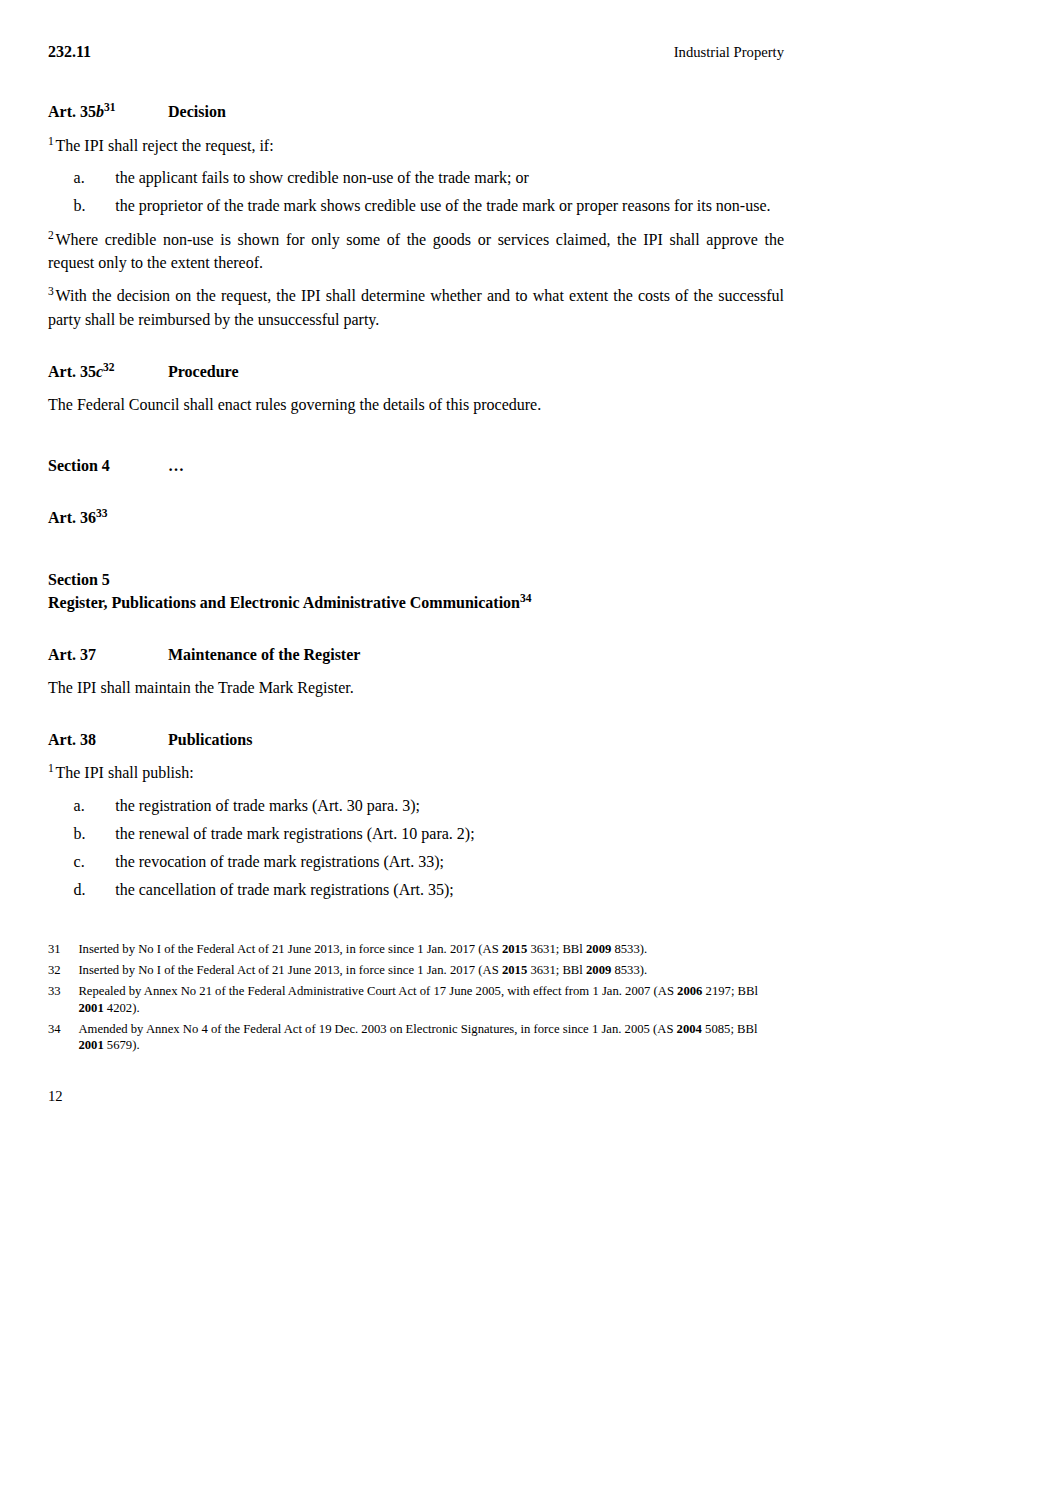232.11 Industrial Property
Art. 35b31 Decision
1 The IPI shall reject the request, if:
a. the applicant fails to show credible non-use of the trade mark; or
b. the proprietor of the trade mark shows credible use of the trade mark or proper reasons for its non-use.
2 Where credible non-use is shown for only some of the goods or services claimed, the IPI shall approve the request only to the extent thereof.
3 With the decision on the request, the IPI shall determine whether and to what extent the costs of the successful party shall be reimbursed by the unsuccessful party.
Art. 35c32 Procedure
The Federal Council shall enact rules governing the details of this procedure.
Section 4…
Art. 3633
Section 5 Register, Publications and Electronic Administrative Communication34
Art. 37 Maintenance of the Register
The IPI shall maintain the Trade Mark Register.
Art. 38 Publications
1 The IPI shall publish:
a. the registration of trade marks (Art. 30 para. 3);
b. the renewal of trade mark registrations (Art. 10 para. 2);
c. the revocation of trade mark registrations (Art. 33);
d. the cancellation of trade mark registrations (Art. 35);
31 Inserted by No I of the Federal Act of 21 June 2013, in force since 1 Jan. 2017 (AS 2015 3631; BBl 2009 8533).
32 Inserted by No I of the Federal Act of 21 June 2013, in force since 1 Jan. 2017 (AS 2015 3631; BBl 2009 8533).
33 Repealed by Annex No 21 of the Federal Administrative Court Act of 17 June 2005, with effect from 1 Jan. 2007 (AS 2006 2197; BBl 2001 4202).
34 Amended by Annex No 4 of the Federal Act of 19 Dec. 2003 on Electronic Signatures, in force since 1 Jan. 2005 (AS 2004 5085; BBl 2001 5679).
12